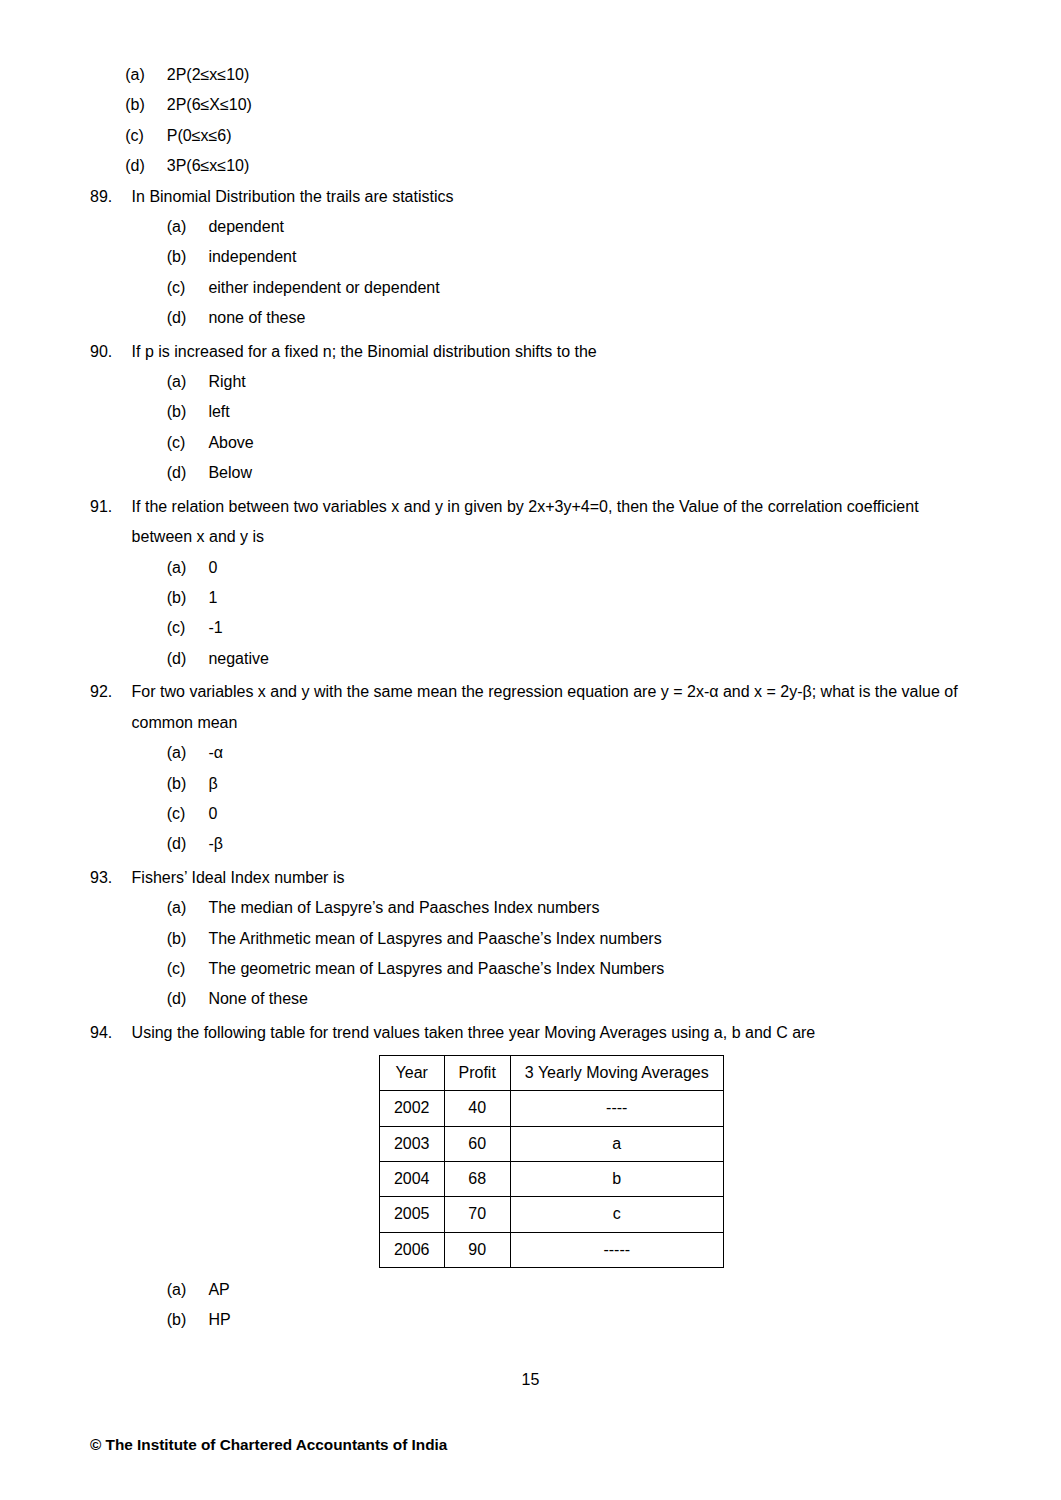(a) 2P(2≤x≤10)
(b) 2P(6≤X≤10)
(c) P(0≤x≤6)
(d) 3P(6≤x≤10)
89. In Binomial Distribution the trails are statistics
(a) dependent
(b) independent
(c) either independent or dependent
(d) none of these
90. If p is increased for a fixed n; the Binomial distribution shifts to the
(a) Right
(b) left
(c) Above
(d) Below
91. If the relation between two variables x and y in given by 2x+3y+4=0, then the Value of the correlation coefficient between x and y is
(a) 0
(b) 1
(c)-1
(d) negative
92. For two variables x and y with the same mean the regression equation are y = 2x-α and x = 2y-β; what is the value of common mean
(a)-α
(b) β
(c) 0
(d)-β
93. Fishers’ Ideal Index number is
(a) The median of Laspyre’s and Paasches Index numbers
(b) The Arithmetic mean of Laspyres and Paasche’s Index numbers
(c) The geometric mean of Laspyres and Paasche’s Index Numbers
(d) None of these
94. Using the following table for trend values taken three year Moving Averages using a, b and C are
| Year | Profit | 3 Yearly Moving Averages |
| --- | --- | --- |
| 2002 | 40 | ---- |
| 2003 | 60 | a |
| 2004 | 68 | b |
| 2005 | 70 | c |
| 2006 | 90 | ----- |
(a) AP
(b) HP
15
© The Institute of Chartered Accountants of India